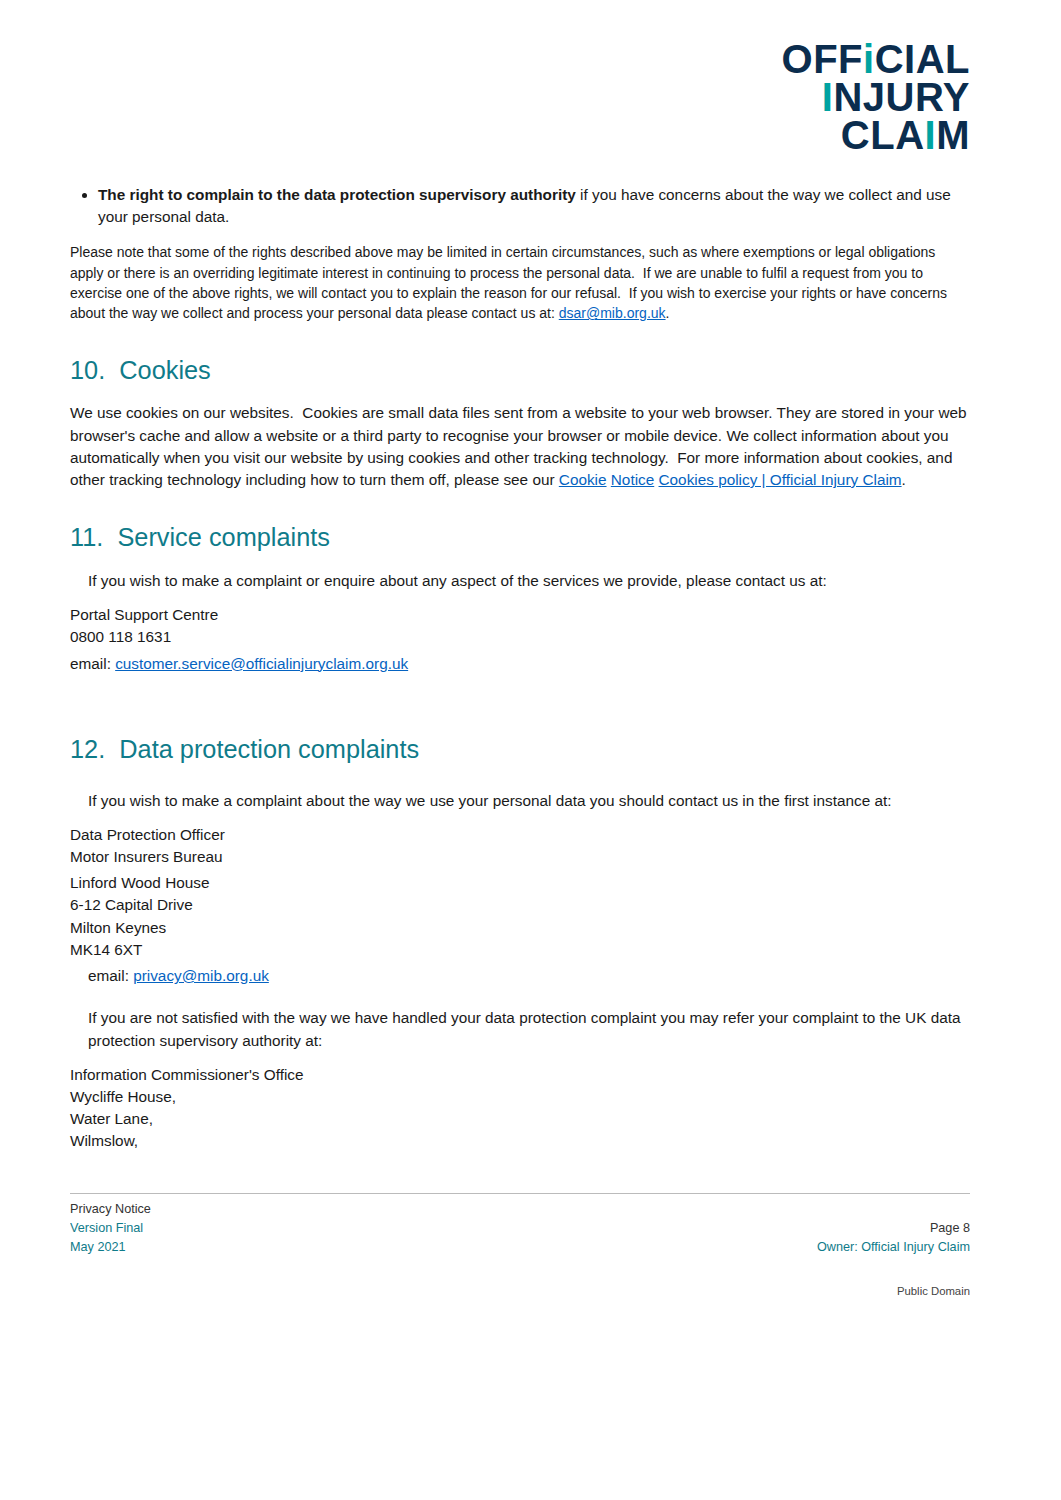OFFi CIAL INJURY CLAIM
The right to complain to the data protection supervisory authority if you have concerns about the way we collect and use your personal data.
Please note that some of the rights described above may be limited in certain circumstances, such as where exemptions or legal obligations apply or there is an overriding legitimate interest in continuing to process the personal data. If we are unable to fulfil a request from you to exercise one of the above rights, we will contact you to explain the reason for our refusal. If you wish to exercise your rights or have concerns about the way we collect and process your personal data please contact us at: dsar@mib.org.uk.
10. Cookies
We use cookies on our websites. Cookies are small data files sent from a website to your web browser. They are stored in your web browser's cache and allow a website or a third party to recognise your browser or mobile device. We collect information about you automatically when you visit our website by using cookies and other tracking technology. For more information about cookies, and other tracking technology including how to turn them off, please see our Cookie Notice Cookies policy | Official Injury Claim.
11. Service complaints
If you wish to make a complaint or enquire about any aspect of the services we provide, please contact us at:
Portal Support Centre
0800 118 1631
email: customer.service@officialinjuryclaim.org.uk
12. Data protection complaints
If you wish to make a complaint about the way we use your personal data you should contact us in the first instance at:
Data Protection Officer
Motor Insurers Bureau
Linford Wood House
6-12 Capital Drive
Milton Keynes
MK14 6XT
email: privacy@mib.org.uk
If you are not satisfied with the way we have handled your data protection complaint you may refer your complaint to the UK data protection supervisory authority at:
Information Commissioner's Office
Wycliffe House,
Water Lane,
Wilmslow,
Privacy Notice
Version Final
May 2021
Page 8
Owner: Official Injury Claim
Public Domain